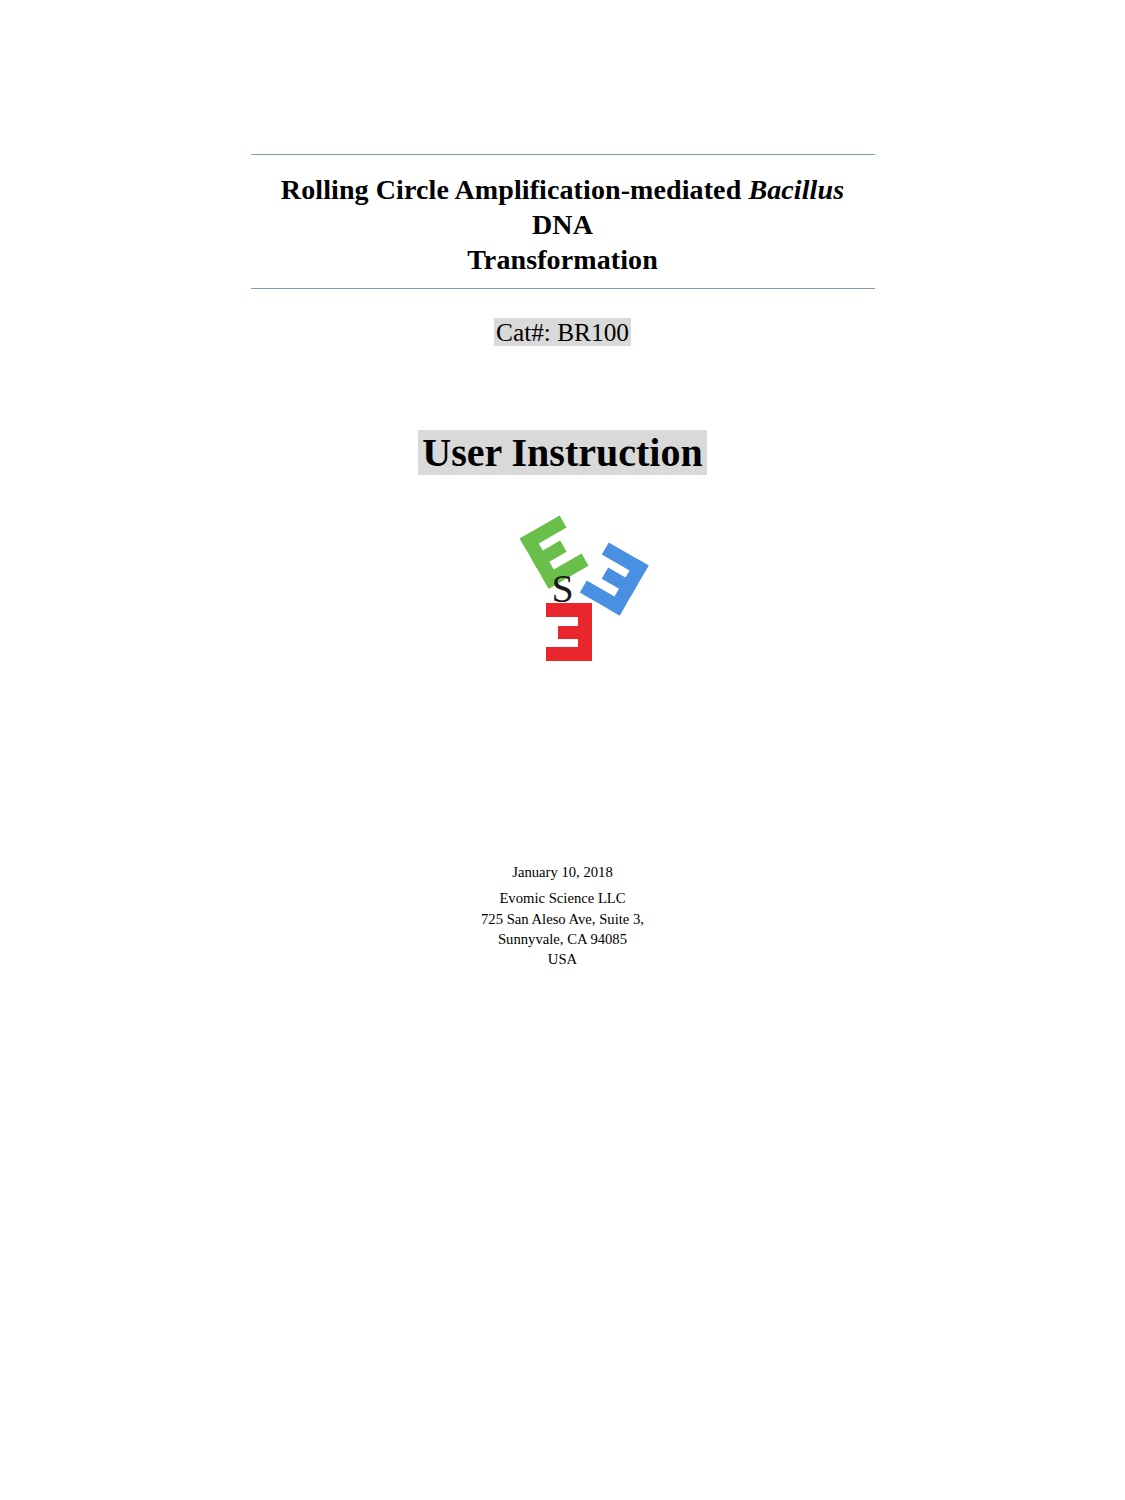Rolling Circle Amplification-mediated Bacillus DNA
Transformation
Cat#: BR100
User Instruction
S
January 10, 2018
Evomic Science LLC
725 San Aleso Ave, Suite 3,
Sunnyvale, CA 94085
USA